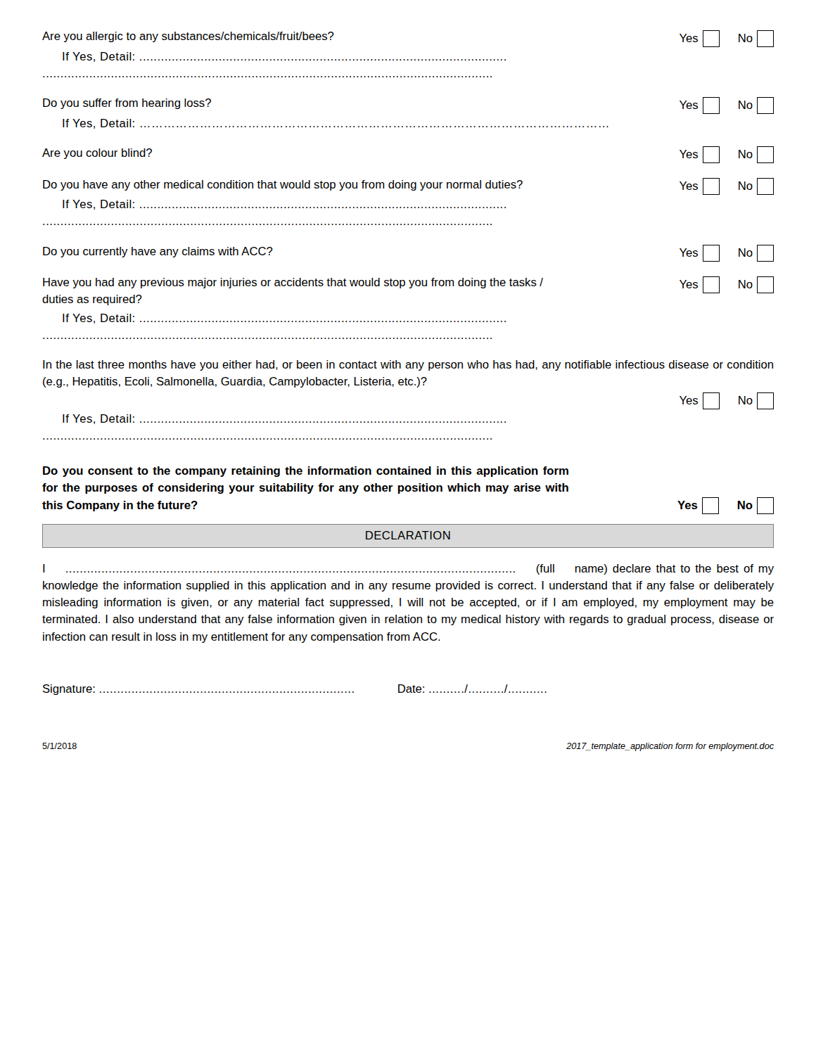Are you allergic to any substances/chemicals/fruit/bees?
Yes No
If Yes, Detail: ......................................................................................................
.............................................................................................................................
Do you suffer from hearing loss?
Yes No
If Yes, Detail: ………………………………………………………………………………………………………
Are you colour blind?
Yes No
Do you have any other medical condition that would stop you from doing your normal duties?
Yes No
If Yes, Detail: ......................................................................................................
.............................................................................................................................
Do you currently have any claims with ACC?
Yes No
Have you had any previous major injuries or accidents that would stop you from doing the tasks / duties as required?
Yes No
If Yes, Detail: ......................................................................................................
.............................................................................................................................
In the last three months have you either had, or been in contact with any person who has had, any notifiable infectious disease or condition (e.g., Hepatitis, Ecoli, Salmonella, Guardia, Campylobacter, Listeria, etc.)?
Yes No
If Yes, Detail: ......................................................................................................
.............................................................................................................................
Do you consent to the company retaining the information contained in this application form for the purposes of considering your suitability for any other position which may arise with this Company in the future?
Yes No
DECLARATION
I ............................................................................................................................. (full name) declare that to the best of my knowledge the information supplied in this application and in any resume provided is correct. I understand that if any false or deliberately misleading information is given, or any material fact suppressed, I will not be accepted, or if I am employed, my employment may be terminated. I also understand that any false information given in relation to my medical history with regards to gradual process, disease or infection can result in loss in my entitlement for any compensation from ACC.
Signature: .......................................................................
Date: ........../........../...........
5/1/2018
2017_template_application form for employment.doc